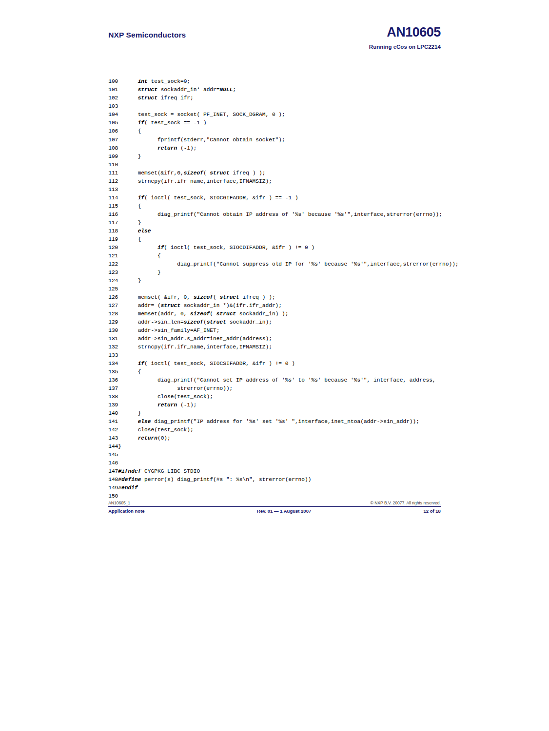NXP Semiconductors
AN10605
Running eCos on LPC2214
| 100 | int test_sock=0; |
| 101 | struct sockaddr_in* addr= NULL ; |
| 102 | struct ifreq ifr; |
| 103 | |
| 104 | test_sock = socket( PF_INET, SOCK_DGRAM, 0 ); |
| 105 | if ( test_sock == -1 ) |
| 106 | { |
| 107 | fprintf(stderr,"Cannot obtain socket"); |
| 108 | return (-1); |
| 109 | } |
| 110 | |
| 111 | memset(&ifr,0, sizeof ( struct ifreq ) ); |
| 112 | strncpy(ifr.ifr_name,interface,IFNAMSIZ); |
| 113 | |
| 114 | if ( ioctl( test_sock, SIOCGIFADDR, &ifr ) == -1 ) |
| 115 | { |
| 116 | diag_printf("Cannot obtain IP address of '%s' because '%s'",interface,strerror(errno)); |
| 117 | } |
| 118 | else |
| 119 | { |
| 120 | if ( ioctl( test_sock, SIOCDIFADDR, &ifr ) != 0 ) |
| 121 | { |
| 122 | diag_printf("Cannot suppress old IP for '%s' because '%s'",interface,strerror(errno)); |
| 123 | } |
| 124 | } |
| 125 | |
| 126 | memset( &ifr, 0, sizeof ( struct ifreq ) ); |
| 127 | addr= ( struct sockaddr_in *)&(ifr.ifr_addr); |
| 128 | memset(addr, 0, sizeof ( struct sockaddr_in) ); |
| 129 | addr->sin_len= sizeof ( struct sockaddr_in); |
| 130 | addr->sin_family=AF_INET; |
| 131 | addr->sin_addr.s_addr=inet_addr(address); |
| 132 | strncpy(ifr.ifr_name,interface,IFNAMSIZ); |
| 133 | |
| 134 | if ( ioctl( test_sock, SIOCSIFADDR, &ifr ) != 0 ) |
| 135 | { |
| 136 | diag_printf("Cannot set IP address of '%s' to '%s' because '%s'", interface, address, |
| 137 | strerror(errno)); |
| 138 | close(test_sock); |
| 139 | return (-1); |
| 140 | } |
| 141 | else diag_printf("IP address for '%s' set '%s' ",interface,inet_ntoa(addr->sin_addr)); |
| 142 | close(test_sock); |
| 143 | return (0); |
| 144 | } |
| 145 | |
| 146 | |
| 147 | #ifndef CYGPKG_LIBC_STDIO |
| 148 | #define perror(s) diag_printf(#s ": %s\n", strerror(errno)) |
| 149 | #endif |
| 150 | |
AN10605_1
© NXP B.V. 20077. All rights reserved.
Application note
Rev. 01 — 1 August 2007
12 of 18